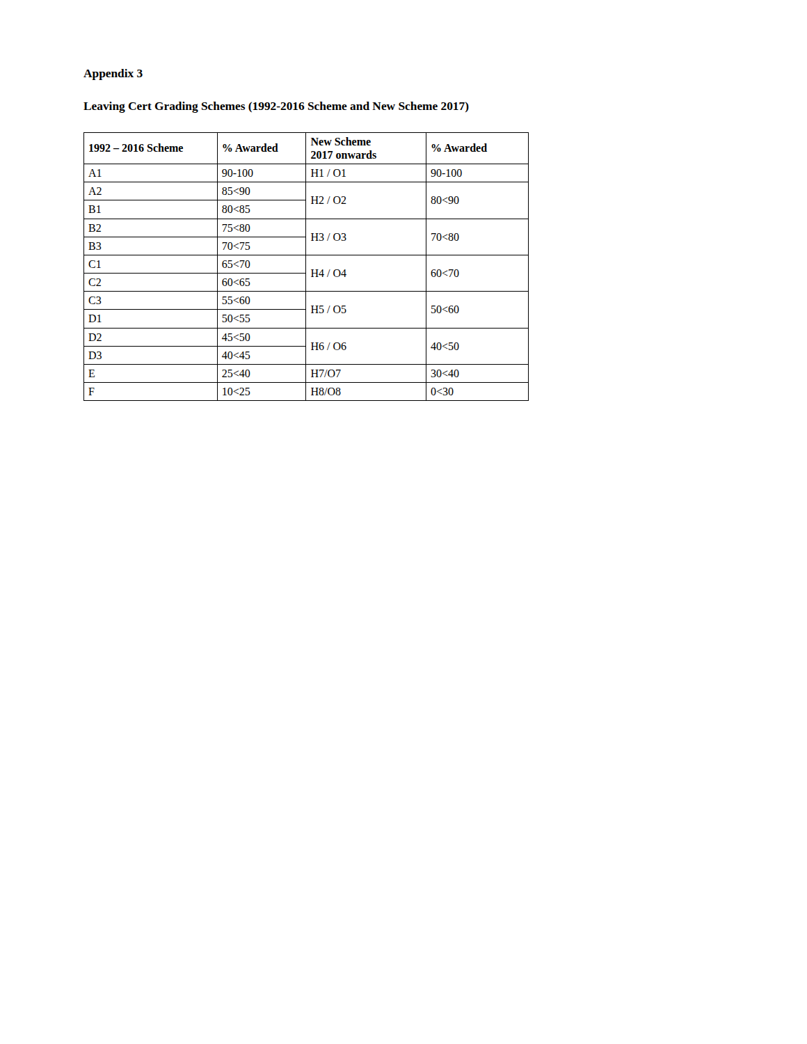Appendix 3
Leaving Cert Grading Schemes (1992-2016 Scheme and New Scheme 2017)
| 1992 – 2016 Scheme | % Awarded | New Scheme 2017 onwards | % Awarded |
| --- | --- | --- | --- |
| A1 | 90-100 | H1 / O1 | 90-100 |
| A2 | 85<90 | H2 / O2 | 80<90 |
| B1 | 80<85 |
| B2 | 75<80 | H3 / O3 | 70<80 |
| B3 | 70<75 |
| C1 | 65<70 | H4 / O4 | 60<70 |
| C2 | 60<65 |
| C3 | 55<60 | H5 / O5 | 50<60 |
| D1 | 50<55 |
| D2 | 45<50 | H6 / O6 | 40<50 |
| D3 | 40<45 |
| E | 25<40 | H7/O7 | 30<40 |
| F | 10<25 | H8/O8 | 0<30 |